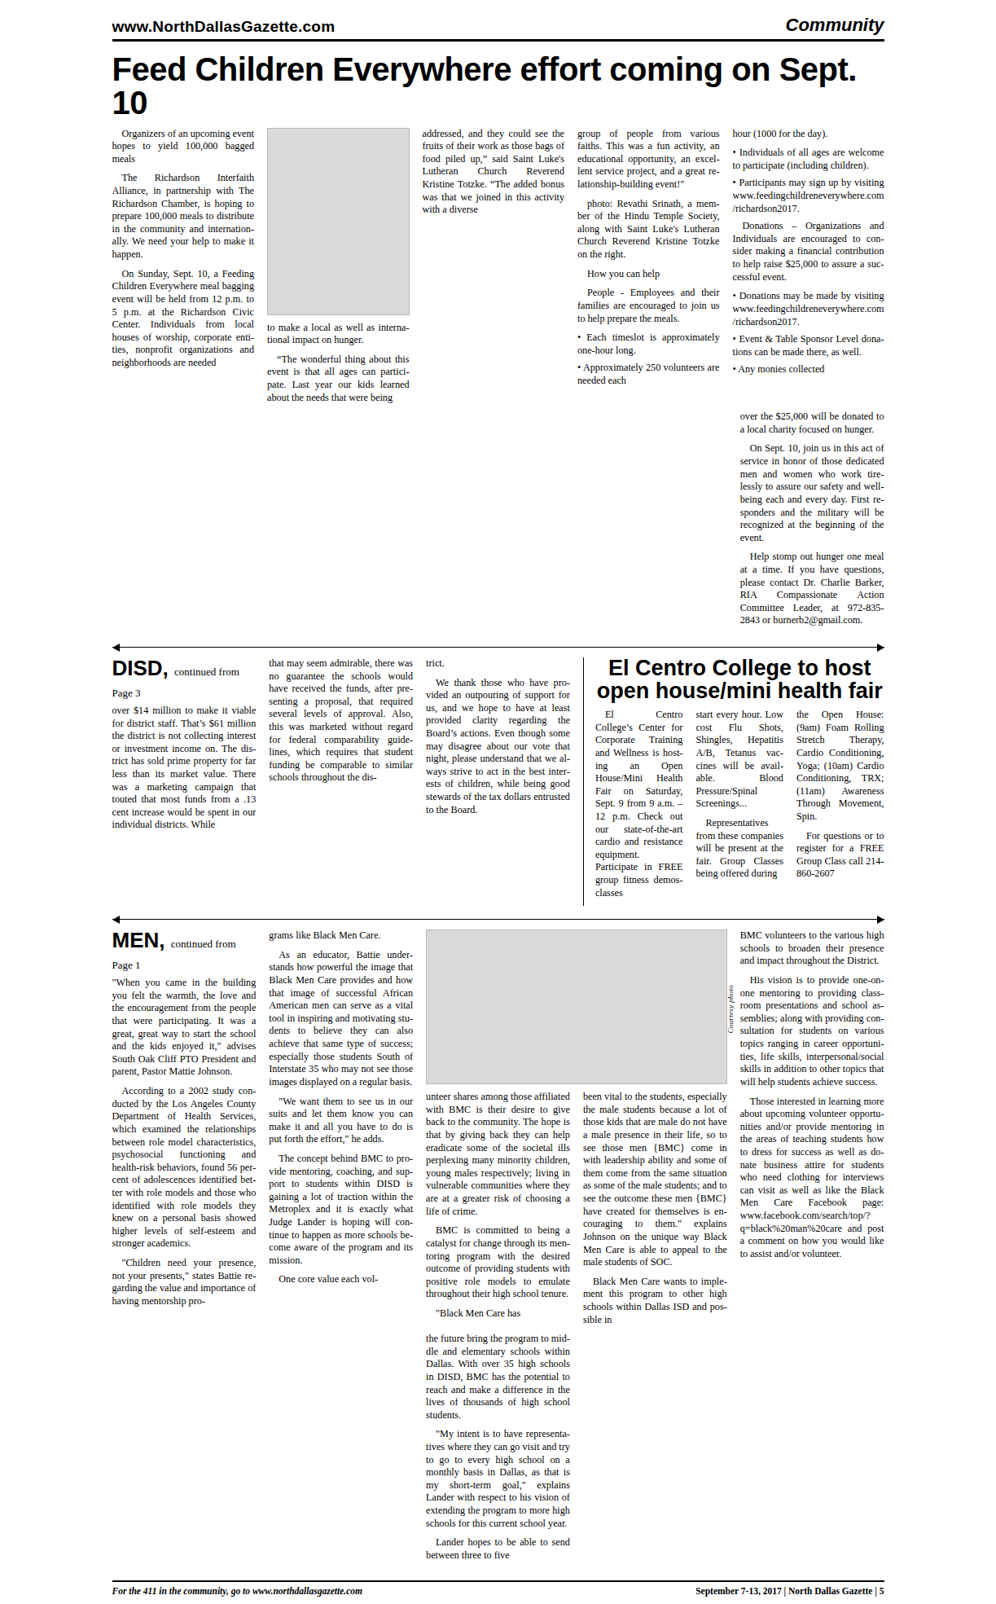www.NorthDallasGazette.com
Community
Feed Children Everywhere effort coming on Sept. 10
Organizers of an upcoming event hopes to yield 100,000 bagged meals
The Richardson Interfaith Alliance, in partnership with The Richardson Chamber, is hoping to prepare 100,000 meals to distribute in the community and internationally. We need your help to make it happen.
On Sunday, Sept. 10, a Feeding Children Everywhere meal bagging event will be held from 12 p.m. to 5 p.m. at the Richardson Civic Center. Individuals from local houses of worship, corporate entities, nonprofit organizations and neighborhoods are needed
to make a local as well as international impact on hunger.
“The wonderful thing about this event is that all ages can participate. Last year our kids learned about the needs that were being
addressed, and they could see the fruits of their work as those bags of food piled up,” said Saint Luke's Lutheran Church Reverend Kristine Totzke. “The added bonus was that we joined in this activity with a diverse
group of people from various faiths. This was a fun activity, an educational opportunity, an excellent service project, and a great relationship-building event!"
photo: Revathi Srinath, a member of the Hindu Temple Society, along with Saint Luke's Lutheran Church Reverend Kristine Totzke on the right.
How you can help
People - Employees and their families are encouraged to join us to help prepare the meals.
• Each timeslot is approximately one-hour long.
• Approximately 250 volunteers are needed each
hour (1000 for the day).
• Individuals of all ages are welcome to participate (including children).
• Participants may sign up by visiting www.feedingchildreneverywhere.com /richardson2017.
Donations – Organizations and Individuals are encouraged to consider making a financial contribution to help raise $25,000 to assure a successful event.
• Donations may be made by visiting www.feedingchildreneverywhere.com /richardson2017.
• Event & Table Sponsor Level donations can be made there, as well.
• Any monies collected
over the $25,000 will be donated to a local charity focused on hunger.
On Sept. 10, join us in this act of service in honor of those dedicated men and women who work tirelessly to assure our safety and well-being each and every day. First responders and the military will be recognized at the beginning of the event.
Help stomp out hunger one meal at a time. If you have questions, please contact Dr. Charlie Barker, RIA Compassionate Action Committee Leader, at 972-835-2843 or burnerb2@gmail.com.
DISD, continued from Page 3
over $14 million to make it viable for district staff. That’s $61 million the district is not collecting interest or investment income on. The district has sold prime property for far less than its market value. There was a marketing campaign that touted that most funds from a .13 cent increase would be spent in our individual districts. While
that may seem admirable, there was no guarantee the schools would have received the funds, after presenting a proposal, that required several levels of approval. Also, this was marketed without regard for federal comparability guidelines, which requires that student funding be comparable to similar schools throughout the dis-
trict.
We thank those who have provided an outpouring of support for us, and we hope to have at least provided clarity regarding the Board’s actions. Even though some may disagree about our vote that night, please understand that we always strive to act in the best interests of children, while being good stewards of the tax dollars entrusted to the Board.
El Centro College to host
open house/mini health fair
El Centro College’s Center for Corporate Training and Wellness is hosting an Open House/Mini Health Fair on Saturday, Sept. 9 from 9 a.m. – 12 p.m. Check out our state-of-the-art cardio and resistance equipment. Participate in FREE group fitness demos- classes
start every hour. Low cost Flu Shots, Shingles, Hepatitis A/B, Tetanus vaccines will be available. Blood Pressure/Spinal Screenings...
Representatives from these companies will be present at the fair. Group Classes being offered during
the Open House: (9am) Foam Rolling Stretch Therapy, Cardio Conditioning, Yoga; (10am) Cardio Conditioning, TRX; (11am) Awareness Through Movement, Spin.
For questions or to register for a FREE Group Class call 214-860-2607
MEN, continued from Page 1
"When you came in the building you felt the warmth, the love and the encouragement from the people that were participating. It was a great, great way to start the school and the kids enjoyed it," advises South Oak Cliff PTO President and parent, Pastor Mattie Johnson.
According to a 2002 study conducted by the Los Angeles County Department of Health Services, which examined the relationships between role model characteristics, psychosocial functioning and health-risk behaviors, found 56 percent of adolescences identified better with role models and those who identified with role models they knew on a personal basis showed higher levels of self-esteem and stronger academics.
"Children need your presence, not your presents," states Battie regarding the value and importance of having mentorship pro-
grams like Black Men Care.
As an educator, Battie understands how powerful the image that Black Men Care provides and how that image of successful African American men can serve as a vital tool in inspiring and motivating students to believe they can also achieve that same type of success; especially those students South of Interstate 35 who may not see those images displayed on a regular basis.
"We want them to see us in our suits and let them know you can make it and all you have to do is put forth the effort," he adds.
The concept behind BMC to provide mentoring, coaching, and support to students within DISD is gaining a lot of traction within the Metroplex and it is exactly what Judge Lander is hoping will continue to happen as more schools become aware of the program and its mission.
One core value each vol-
Courtesy photo
unteer shares among those affiliated with BMC is their desire to give back to the community. The hope is that by giving back they can help eradicate some of the societal ills perplexing many minority children, young males respectively; living in vulnerable communities where they are at a greater risk of choosing a life of crime.
BMC is committed to being a catalyst for change through its mentoring program with the desired outcome of providing students with positive role models to emulate throughout their high school tenure.
"Black Men Care has
been vital to the students, especially the male students because a lot of those kids that are male do not have a male presence in their life, so to see those men {BMC} come in with leadership ability and some of them come from the same situation as some of the male students; and to see the outcome these men {BMC} have created for themselves is encouraging to them." explains Johnson on the unique way Black Men Care is able to appeal to the male students of SOC.
Black Men Care wants to implement this program to other high schools within Dallas ISD and possible in
BMC volunteers to the various high schools to broaden their presence and impact throughout the District.
His vision is to provide one-on-one mentoring to providing classroom presentations and school assemblies; along with providing consultation for students on various topics ranging in career opportunities, life skills, interpersonal/social skills in addition to other topics that will help students achieve success.
Those interested in learning more about upcoming volunteer opportunities and/or provide mentoring in the areas of teaching students how to dress for success as well as donate business attire for students who need clothing for interviews can visit as well as like the Black Men Care Facebook page: www.facebook.com/search/top/?q=black%20man%20care and post a comment on how you would like to assist and/or volunteer.
the future bring the program to middle and elementary schools within Dallas. With over 35 high schools in DISD, BMC has the potential to reach and make a difference in the lives of thousands of high school students.
"My intent is to have representatives where they can go visit and try to go to every high school on a monthly basis in Dallas, as that is my short-term goal," explains Lander with respect to his vision of extending the program to more high schools for this current school year.
Lander hopes to be able to send between three to five
For the 411 in the community, go to www.northdallasgazette.com
September 7-13, 2017 | North Dallas Gazette | 5